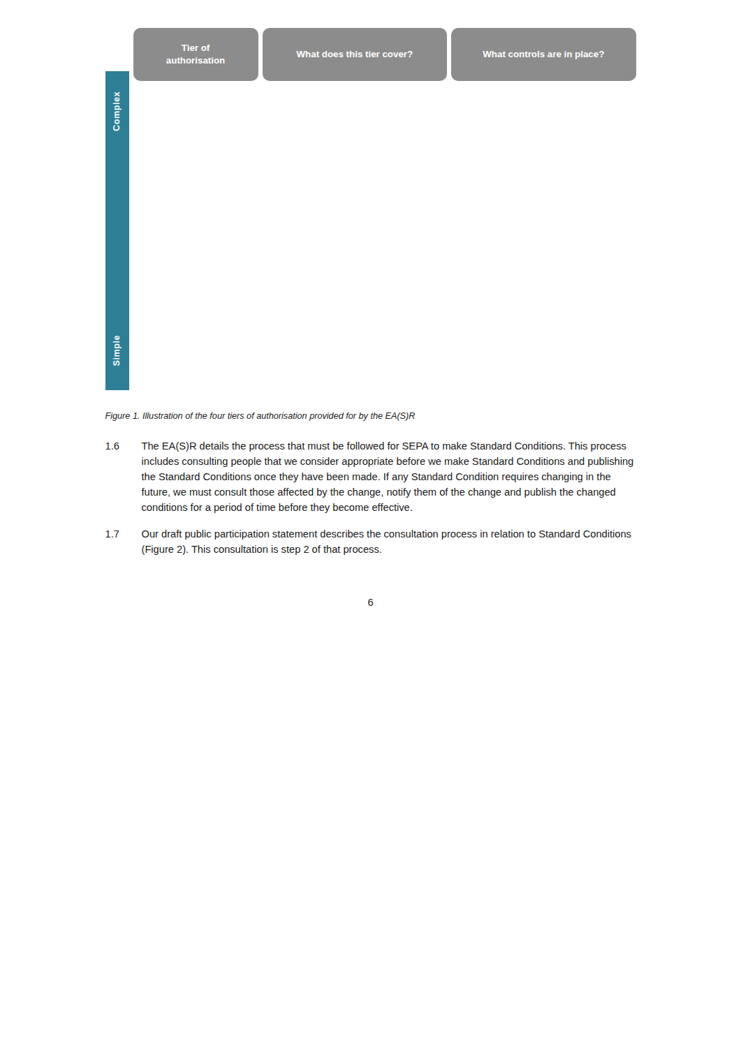Complex
Simple
Tier of
authorisation
What does this tier cover?
What controls are in place?
Permit
Permits regulate activities that:
may have environmental and community impacts; and/or
are non standard and/or
are complex and
need rigorous assessment.
Permits place conditions on the operator to ensure the activity can take place in ways that protect the environment and human health. These may be standard conditions or bespoke conditions.
Registration
Registration activities are lower risk and a simple assessment can take place to enable us to grant or refuse the application.
A set of standard conditions will apply to a particular activity and the registration will contain no bespoke conditions.
Notification
Low risk activities that we do not need to grant or refuse the authorisation for, but where we need to know where and when certain activities take place to understand the potential for cumulative effects or for reporting purposes.
The activity will be carried out in accordance with a set of General Binding Rules (GBRs).
General
Binding
Rule (GBR)
Low risk activities that need to be a carried out in accordance with a set of General Binding Rules.
GBRs authorise an activity automatically without any prior contact or agreement from us.
Figure 1. Illustration of the four tiers of authorisation provided for by the EA(S)R
1.6
The EA(S)R details the process that must be followed for SEPA to make Standard Conditions. This process includes consulting people that we consider appropriate before we make Standard Conditions and publishing the Standard Conditions once they have been made. If any Standard Condition requires changing in the future, we must consult those affected by the change, notify them of the change and publish the changed conditions for a period of time before they become effective.
1.7
Our draft public participation statement describes the consultation process in relation to Standard Conditions (Figure 2). This consultation is step 2 of that process.
6